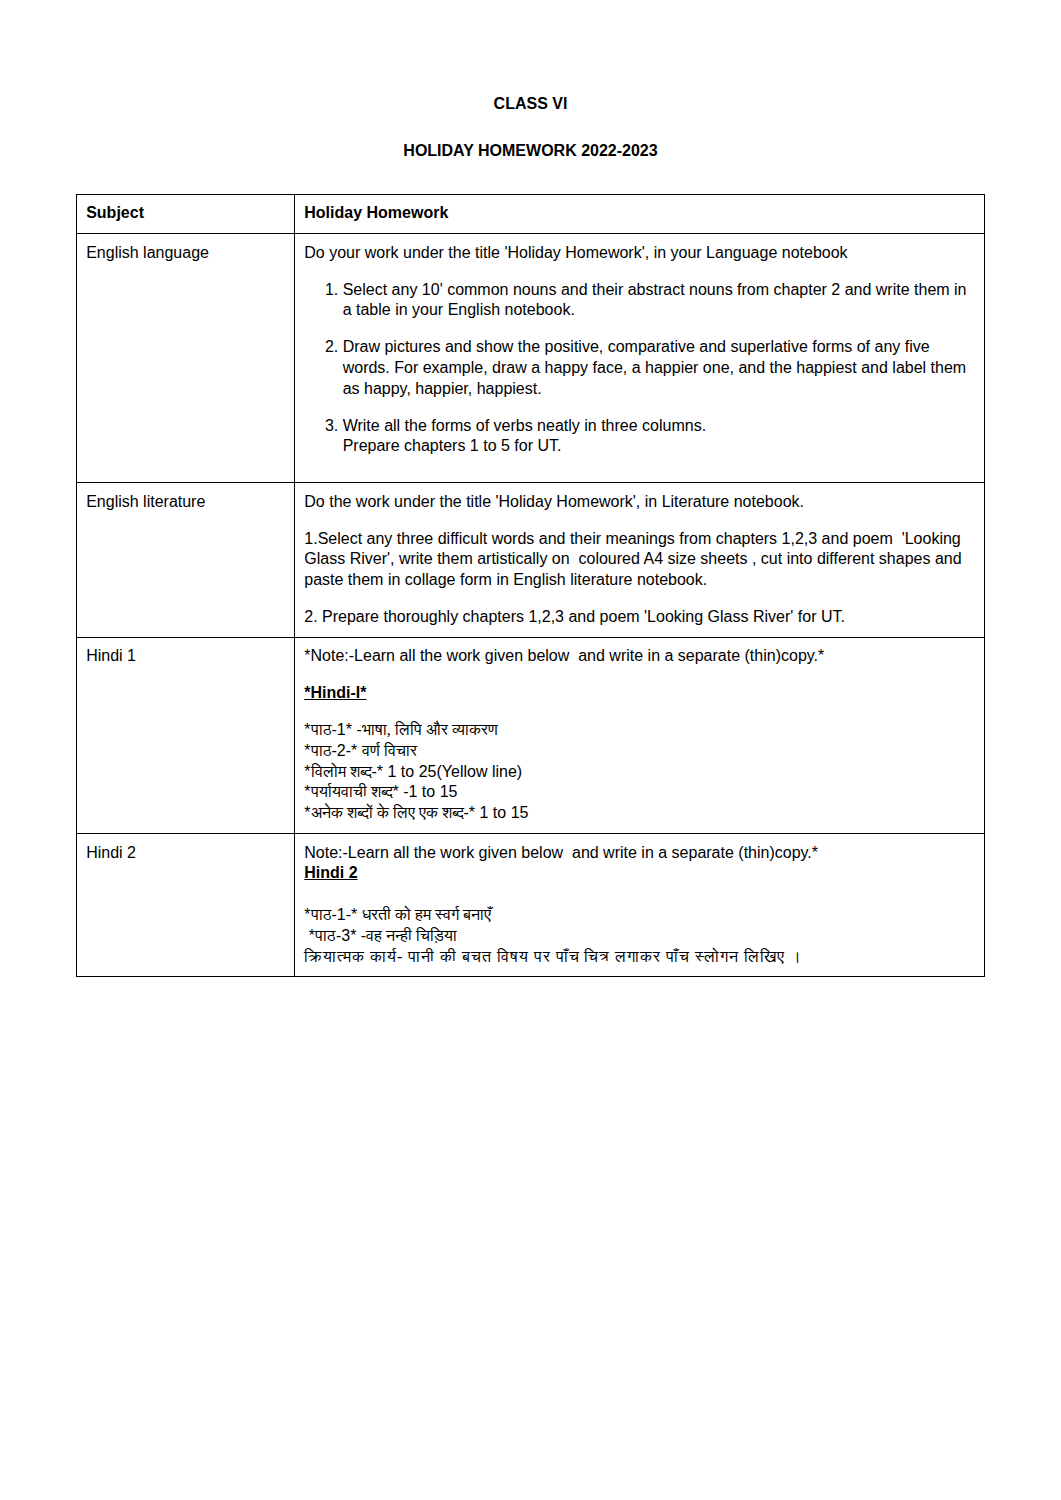CLASS VI
HOLIDAY HOMEWORK 2022-2023
| Subject | Holiday Homework |
| --- | --- |
| English language | Do your work under the title 'Holiday Homework', in your Language notebook Select any 10' common nouns and their abstract nouns from chapter 2 and write them in a table in your English notebook. Draw pictures and show the positive, comparative and superlative forms of any five words. For example, draw a happy face, a happier one, and the happiest and label them as happy, happier, happiest. Write all the forms of verbs neatly in three columns. Prepare chapters 1 to 5 for UT. |
| English literature | Do the work under the title 'Holiday Homework', in Literature notebook. 1.Select any three difficult words and their meanings from chapters 1,2,3 and poem 'Looking Glass River', write them artistically on coloured A4 size sheets , cut into different shapes and paste them in collage form in English literature notebook. 2. Prepare thoroughly chapters 1,2,3 and poem 'Looking Glass River' for UT. |
| Hindi 1 | *Note:-Learn all the work given below and write in a separate (thin)copy.* *Hindi-I* * पाठ -1* - भाषा, लिपि और व्याकरण * पाठ -2-* वर्ण विचार * विलोम शब्द -* 1 to 25(Yellow line) * पर्यायवाची शब्द * -1 to 15 * अनेक शब्दों के लिए एक शब्द -* 1 to 15 |
| Hindi 2 | Note:-Learn all the work given below and write in a separate (thin)copy.* Hindi 2 * पाठ -1-* धरती को हम स्वर्ग बनाएँ * पाठ -3* - वह नन्ही चिड़िया क्रियात्मक कार्य- पानी की बचत विषय पर पाँच चित्र लगाकर पाँच स्लोगन लिखिए । |